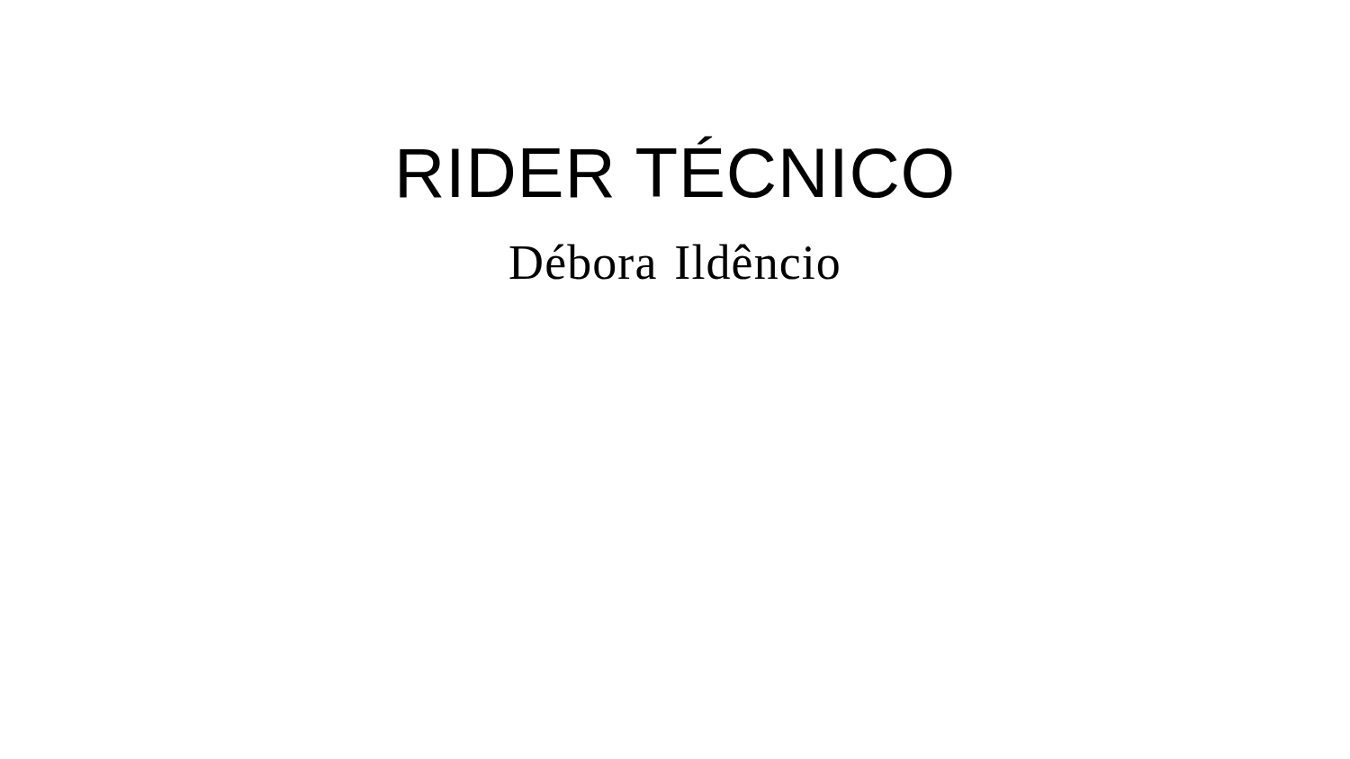RIDER TÉCNICO
Débora Ildêncio